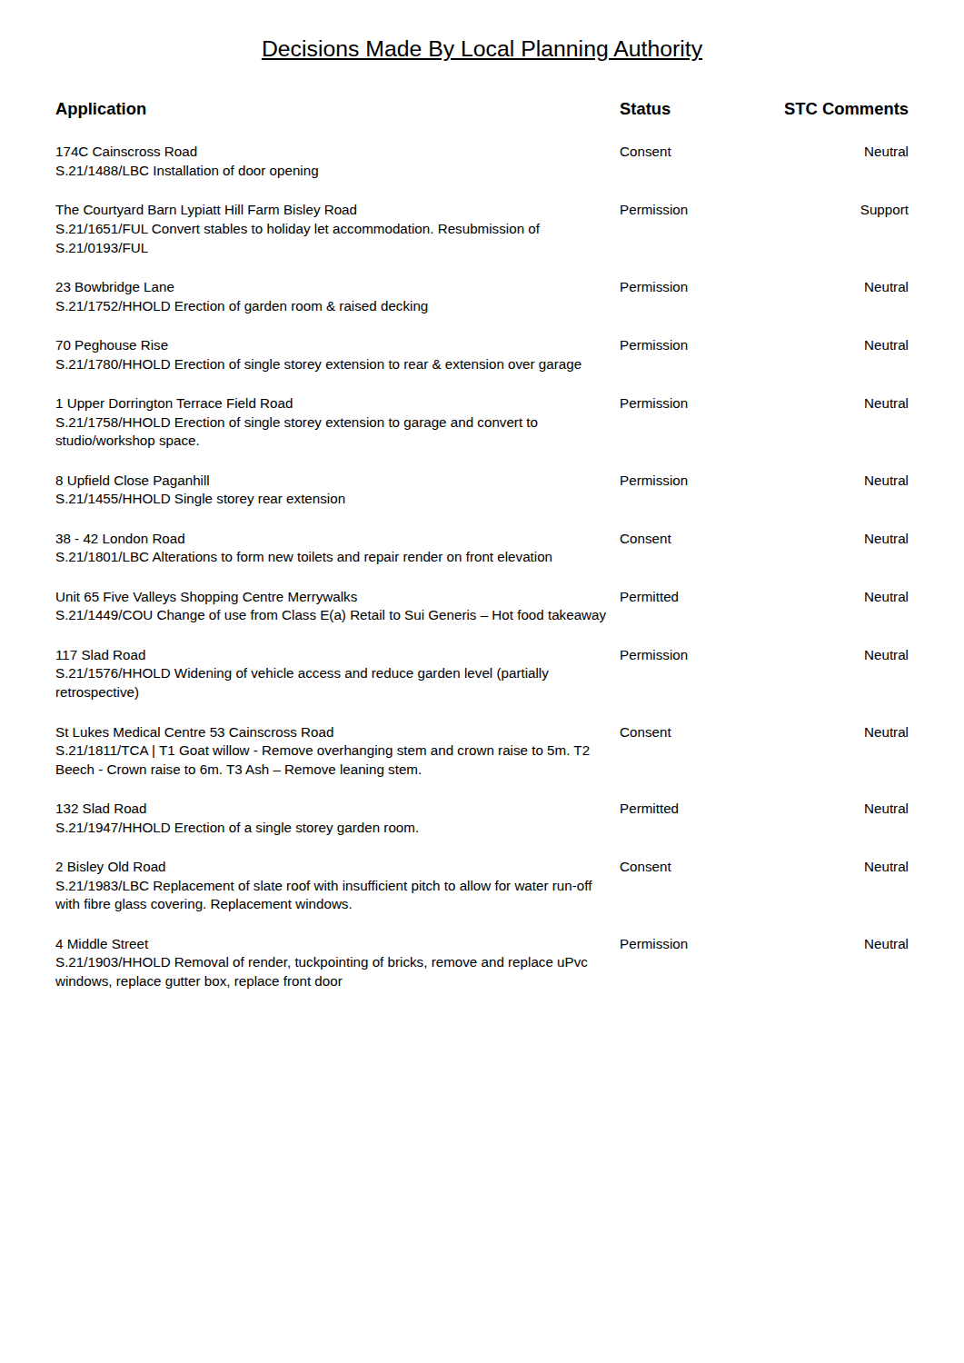Decisions Made By Local Planning Authority
| Application | Status | STC Comments |
| --- | --- | --- |
| 174C Cainscross Road S.21/1488/LBC Installation of door opening | Consent | Neutral |
| The Courtyard Barn Lypiatt Hill Farm Bisley Road S.21/1651/FUL Convert stables to holiday let accommodation. Resubmission of S.21/0193/FUL | Permission | Support |
| 23 Bowbridge Lane S.21/1752/HHOLD Erection of garden room & raised decking | Permission | Neutral |
| 70 Peghouse Rise S.21/1780/HHOLD Erection of single storey extension to rear & extension over garage | Permission | Neutral |
| 1 Upper Dorrington Terrace Field Road S.21/1758/HHOLD Erection of single storey extension to garage and convert to studio/workshop space. | Permission | Neutral |
| 8 Upfield Close Paganhill S.21/1455/HHOLD Single storey rear extension | Permission | Neutral |
| 38 - 42 London Road S.21/1801/LBC Alterations to form new toilets and repair render on front elevation | Consent | Neutral |
| Unit 65 Five Valleys Shopping Centre Merrywalks S.21/1449/COU Change of use from Class E(a) Retail to Sui Generis – Hot food takeaway | Permitted | Neutral |
| 117 Slad Road S.21/1576/HHOLD Widening of vehicle access and reduce garden level (partially retrospective) | Permission | Neutral |
| St Lukes Medical Centre 53 Cainscross Road S.21/1811/TCA / T1 Goat willow - Remove overhanging stem and crown raise to 5m. T2 Beech - Crown raise to 6m. T3 Ash – Remove leaning stem. | Consent | Neutral |
| 132 Slad Road S.21/1947/HHOLD Erection of a single storey garden room. | Permitted | Neutral |
| 2 Bisley Old Road S.21/1983/LBC Replacement of slate roof with insufficient pitch to allow for water run-off with fibre glass covering. Replacement windows. | Consent | Neutral |
| 4 Middle Street S.21/1903/HHOLD Removal of render, tuckpointing of bricks, remove and replace uPvc windows, replace gutter box, replace front door | Permission | Neutral |